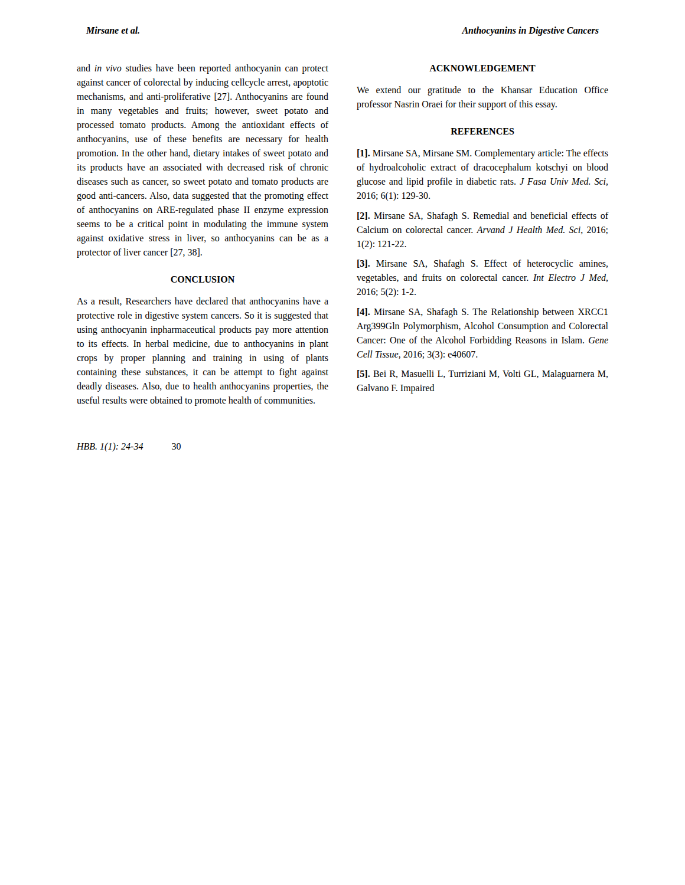Mirsane et al. Anthocyanins in Digestive Cancers
and in vivo studies have been reported anthocyanin can protect against cancer of colorectal by inducing cellcycle arrest, apoptotic mechanisms, and anti-proliferative [27]. Anthocyanins are found in many vegetables and fruits; however, sweet potato and processed tomato products. Among the antioxidant effects of anthocyanins, use of these benefits are necessary for health promotion. In the other hand, dietary intakes of sweet potato and its products have an associated with decreased risk of chronic diseases such as cancer, so sweet potato and tomato products are good anti-cancers. Also, data suggested that the promoting effect of anthocyanins on ARE-regulated phase II enzyme expression seems to be a critical point in modulating the immune system against oxidative stress in liver, so anthocyanins can be as a protector of liver cancer [27, 38].
CONCLUSION
As a result, Researchers have declared that anthocyanins have a protective role in digestive system cancers. So it is suggested that using anthocyanin inpharmaceutical products pay more attention to its effects. In herbal medicine, due to anthocyanins in plant crops by proper planning and training in using of plants containing these substances, it can be attempt to fight against deadly diseases. Also, due to health anthocyanins properties, the useful results were obtained to promote health of communities.
ACKNOWLEDGEMENT
We extend our gratitude to the Khansar Education Office professor Nasrin Oraei for their support of this essay.
REFERENCES
[1]. Mirsane SA, Mirsane SM. Complementary article: The effects of hydroalcoholic extract of dracocephalum kotschyi on blood glucose and lipid profile in diabetic rats. J Fasa Univ Med. Sci, 2016; 6(1): 129-30.
[2]. Mirsane SA, Shafagh S. Remedial and beneficial effects of Calcium on colorectal cancer. Arvand J Health Med. Sci, 2016; 1(2): 121-22.
[3]. Mirsane SA, Shafagh S. Effect of heterocyclic amines, vegetables, and fruits on colorectal cancer. Int Electro J Med, 2016; 5(2): 1-2.
[4]. Mirsane SA, Shafagh S. The Relationship between XRCC1 Arg399Gln Polymorphism, Alcohol Consumption and Colorectal Cancer: One of the Alcohol Forbidding Reasons in Islam. Gene Cell Tissue, 2016; 3(3): e40607.
[5]. Bei R, Masuelli L, Turriziani M, Volti GL, Malaguarnera M, Galvano F. Impaired
HBB. 1(1): 24-34 30